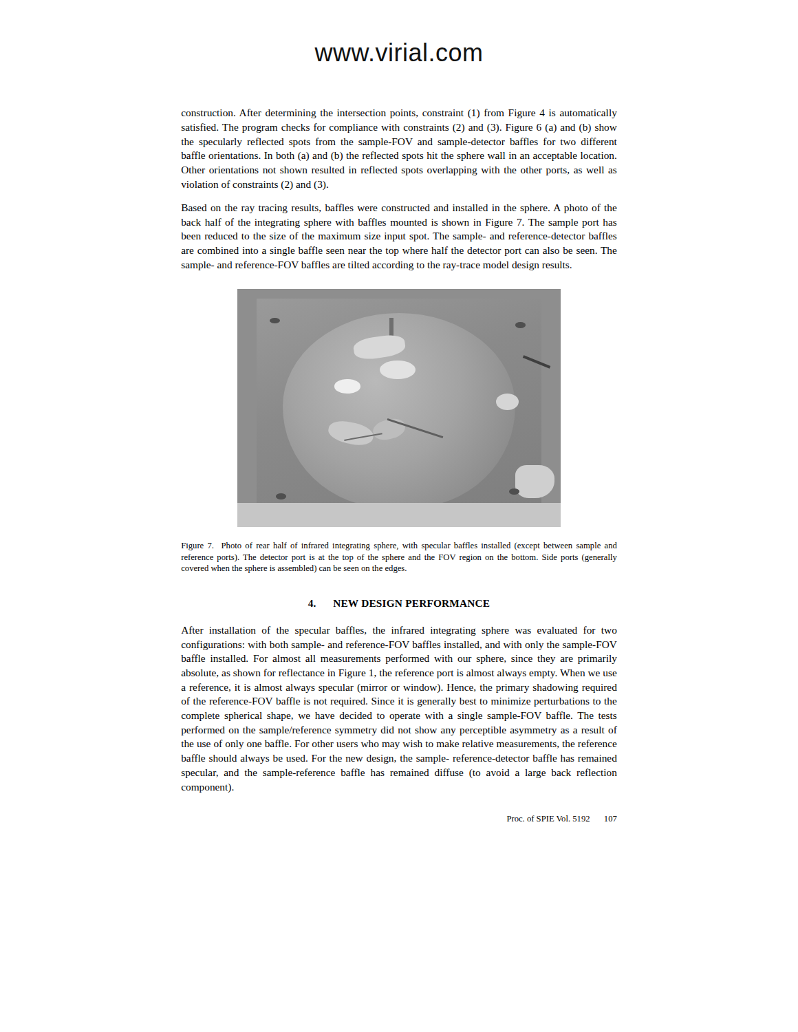www.virial.com
construction. After determining the intersection points, constraint (1) from Figure 4 is automatically satisfied. The program checks for compliance with constraints (2) and (3). Figure 6 (a) and (b) show the specularly reflected spots from the sample-FOV and sample-detector baffles for two different baffle orientations. In both (a) and (b) the reflected spots hit the sphere wall in an acceptable location. Other orientations not shown resulted in reflected spots overlapping with the other ports, as well as violation of constraints (2) and (3).
Based on the ray tracing results, baffles were constructed and installed in the sphere. A photo of the back half of the integrating sphere with baffles mounted is shown in Figure 7. The sample port has been reduced to the size of the maximum size input spot. The sample- and reference-detector baffles are combined into a single baffle seen near the top where half the detector port can also be seen. The sample- and reference-FOV baffles are tilted according to the ray-trace model design results.
Figure 7. Photo of rear half of infrared integrating sphere, with specular baffles installed (except between sample and reference ports). The detector port is at the top of the sphere and the FOV region on the bottom. Side ports (generally covered when the sphere is assembled) can be seen on the edges.
4. NEW DESIGN PERFORMANCE
After installation of the specular baffles, the infrared integrating sphere was evaluated for two configurations: with both sample- and reference-FOV baffles installed, and with only the sample-FOV baffle installed. For almost all measurements performed with our sphere, since they are primarily absolute, as shown for reflectance in Figure 1, the reference port is almost always empty. When we use a reference, it is almost always specular (mirror or window). Hence, the primary shadowing required of the reference-FOV baffle is not required. Since it is generally best to minimize perturbations to the complete spherical shape, we have decided to operate with a single sample-FOV baffle. The tests performed on the sample/reference symmetry did not show any perceptible asymmetry as a result of the use of only one baffle. For other users who may wish to make relative measurements, the reference baffle should always be used. For the new design, the sample- reference-detector baffle has remained specular, and the sample-reference baffle has remained diffuse (to avoid a large back reflection component).
Proc. of SPIE Vol. 5192107